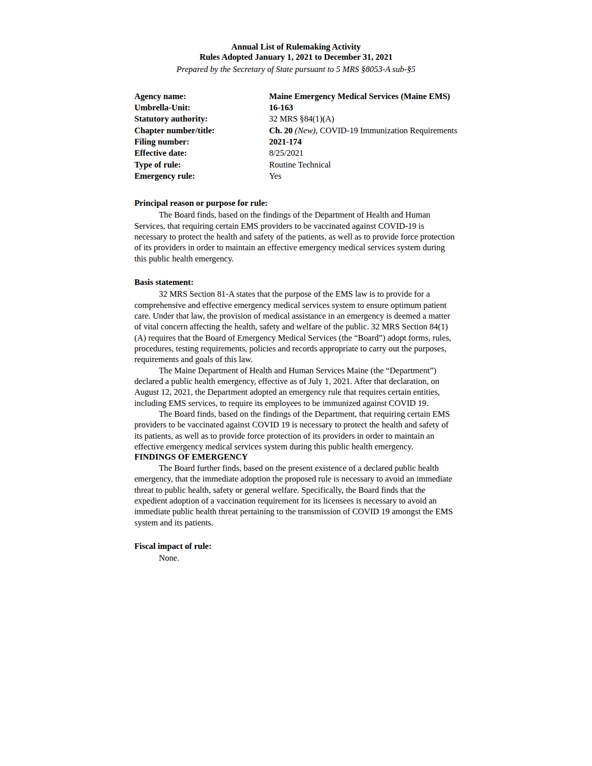Annual List of Rulemaking Activity
Rules Adopted January 1, 2021 to December 31, 2021
Prepared by the Secretary of State pursuant to 5 MRS §8053-A sub-§5
| Agency name: | Maine Emergency Medical Services (Maine EMS) |
| Umbrella-Unit: | 16-163 |
| Statutory authority: | 32 MRS §84(1)(A) |
| Chapter number/title: | Ch. 20 (New) , COVID-19 Immunization Requirements |
| Filing number: | 2021-174 |
| Effective date: | 8/25/2021 |
| Type of rule: | Routine Technical |
| Emergency rule: | Yes |
Principal reason or purpose for rule:
The Board finds, based on the findings of the Department of Health and Human Services, that requiring certain EMS providers to be vaccinated against COVID-19 is necessary to protect the health and safety of the patients, as well as to provide force protection of its providers in order to maintain an effective emergency medical services system during this public health emergency.
Basis statement:
32 MRS Section 81-A states that the purpose of the EMS law is to provide for a comprehensive and effective emergency medical services system to ensure optimum patient care. Under that law, the provision of medical assistance in an emergency is deemed a matter of vital concern affecting the health, safety and welfare of the public. 32 MRS Section 84(1)(A) requires that the Board of Emergency Medical Services (the “Board”) adopt forms, rules, procedures, testing requirements, policies and records appropriate to carry out the purposes, requirements and goals of this law.
The Maine Department of Health and Human Services Maine (the “Department”) declared a public health emergency, effective as of July 1, 2021. After that declaration, on August 12, 2021, the Department adopted an emergency rule that requires certain entities, including EMS services, to require its employees to be immunized against COVID 19.
The Board finds, based on the findings of the Department, that requiring certain EMS providers to be vaccinated against COVID 19 is necessary to protect the health and safety of its patients, as well as to provide force protection of its providers in order to maintain an effective emergency medical services system during this public health emergency.
FINDINGS OF EMERGENCY
The Board further finds, based on the present existence of a declared public health emergency, that the immediate adoption the proposed rule is necessary to avoid an immediate threat to public health, safety or general welfare. Specifically, the Board finds that the expedient adoption of a vaccination requirement for its licensees is necessary to avoid an immediate public health threat pertaining to the transmission of COVID 19 amongst the EMS system and its patients.
Fiscal impact of rule:
None.